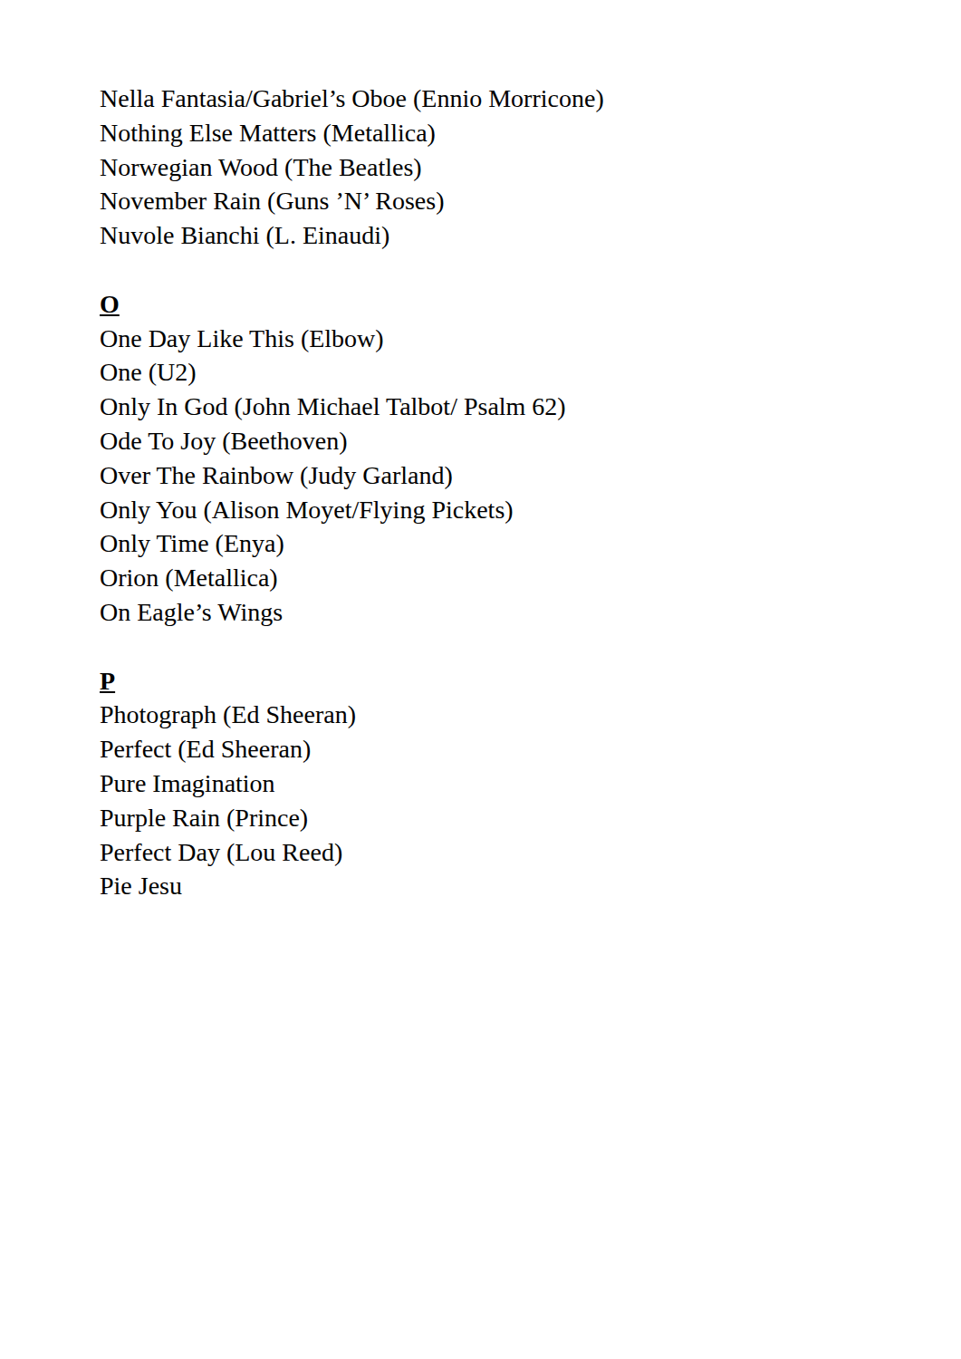Nella Fantasia/Gabriel’s Oboe (Ennio Morricone)
Nothing Else Matters (Metallica)
Norwegian Wood (The Beatles)
November Rain (Guns ’N’ Roses)
Nuvole Bianchi (L. Einaudi)
O
One Day Like This (Elbow)
One (U2)
Only In God (John Michael Talbot/ Psalm 62)
Ode To Joy (Beethoven)
Over The Rainbow (Judy Garland)
Only You (Alison Moyet/Flying Pickets)
Only Time (Enya)
Orion (Metallica)
On Eagle’s Wings
P
Photograph (Ed Sheeran)
Perfect (Ed Sheeran)
Pure Imagination
Purple Rain (Prince)
Perfect Day (Lou Reed)
Pie Jesu